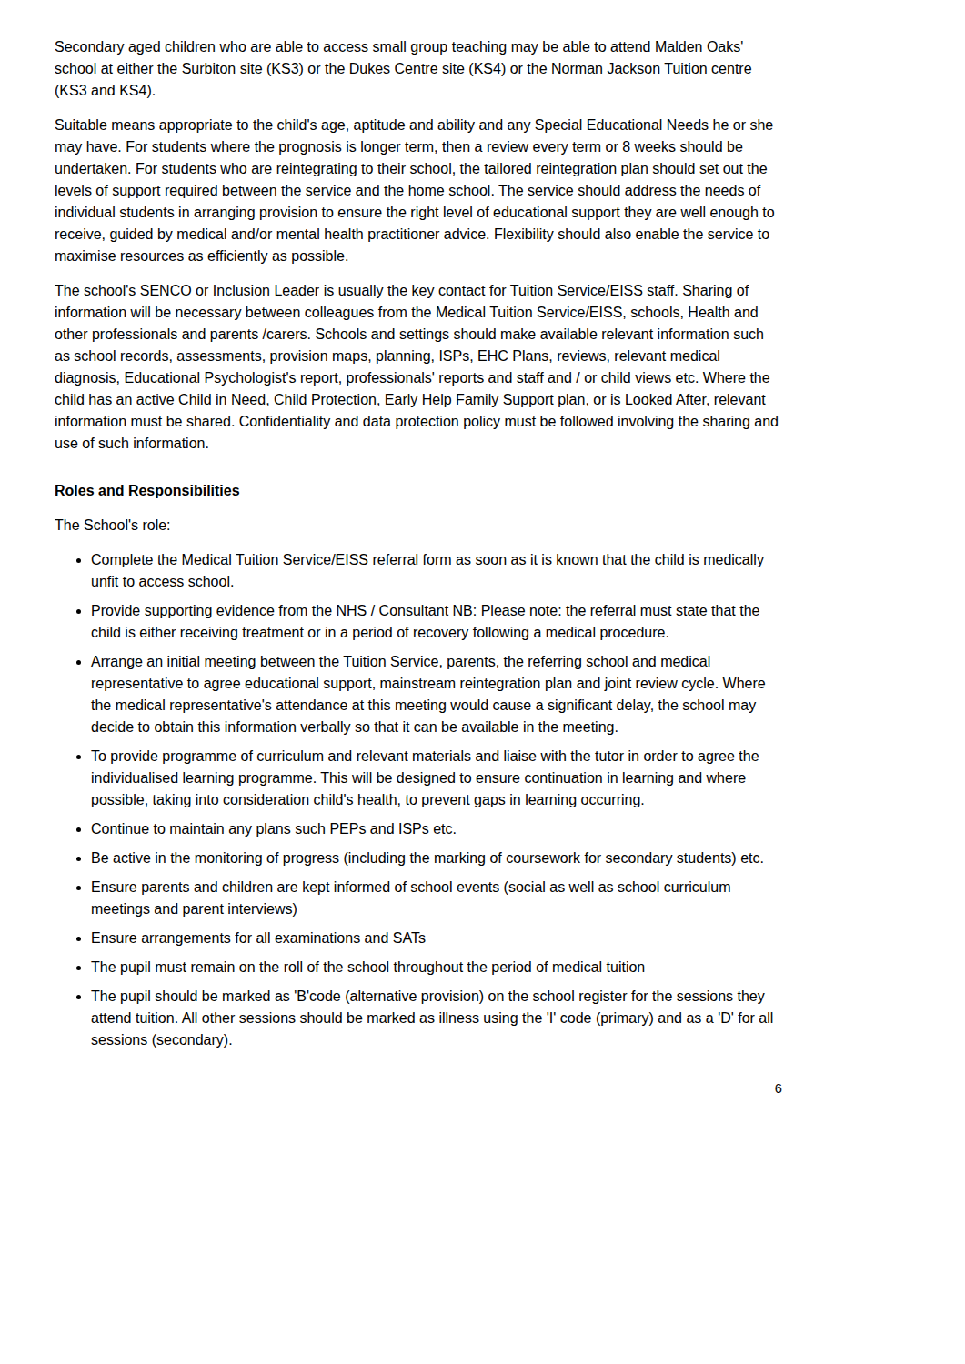Secondary aged children who are able to access small group teaching may be able to attend Malden Oaks' school at either the Surbiton site (KS3) or the Dukes Centre site (KS4) or the Norman Jackson Tuition centre (KS3 and KS4).
Suitable means appropriate to the child's age, aptitude and ability and any Special Educational Needs he or she may have. For students where the prognosis is longer term, then a review every term or 8 weeks should be undertaken. For students who are reintegrating to their school, the tailored reintegration plan should set out the levels of support required between the service and the home school. The service should address the needs of individual students in arranging provision to ensure the right level of educational support they are well enough to receive, guided by medical and/or mental health practitioner advice. Flexibility should also enable the service to maximise resources as efficiently as possible.
The school's SENCO or Inclusion Leader is usually the key contact for Tuition Service/EISS staff. Sharing of information will be necessary between colleagues from the Medical Tuition Service/EISS, schools, Health and other professionals and parents /carers. Schools and settings should make available relevant information such as school records, assessments, provision maps, planning, ISPs, EHC Plans, reviews, relevant medical diagnosis, Educational Psychologist's report, professionals' reports and staff and / or child views etc. Where the child has an active Child in Need, Child Protection, Early Help Family Support plan, or is Looked After, relevant information must be shared. Confidentiality and data protection policy must be followed involving the sharing and use of such information.
Roles and Responsibilities
The School's role:
Complete the Medical Tuition Service/EISS referral form as soon as it is known that the child is medically unfit to access school.
Provide supporting evidence from the NHS / Consultant NB: Please note: the referral must state that the child is either receiving treatment or in a period of recovery following a medical procedure.
Arrange an initial meeting between the Tuition Service, parents, the referring school and medical representative to agree educational support, mainstream reintegration plan and joint review cycle. Where the medical representative's attendance at this meeting would cause a significant delay, the school may decide to obtain this information verbally so that it can be available in the meeting.
To provide programme of curriculum and relevant materials and liaise with the tutor in order to agree the individualised learning programme. This will be designed to ensure continuation in learning and where possible, taking into consideration child's health, to prevent gaps in learning occurring.
Continue to maintain any plans such PEPs and ISPs etc.
Be active in the monitoring of progress (including the marking of coursework for secondary students) etc.
Ensure parents and children are kept informed of school events (social as well as school curriculum meetings and parent interviews)
Ensure arrangements for all examinations and SATs
The pupil must remain on the roll of the school throughout the period of medical tuition
The pupil should be marked as 'B'code (alternative provision) on the school register for the sessions they attend tuition. All other sessions should be marked as illness using the 'I' code (primary) and as a 'D' for all sessions (secondary).
6